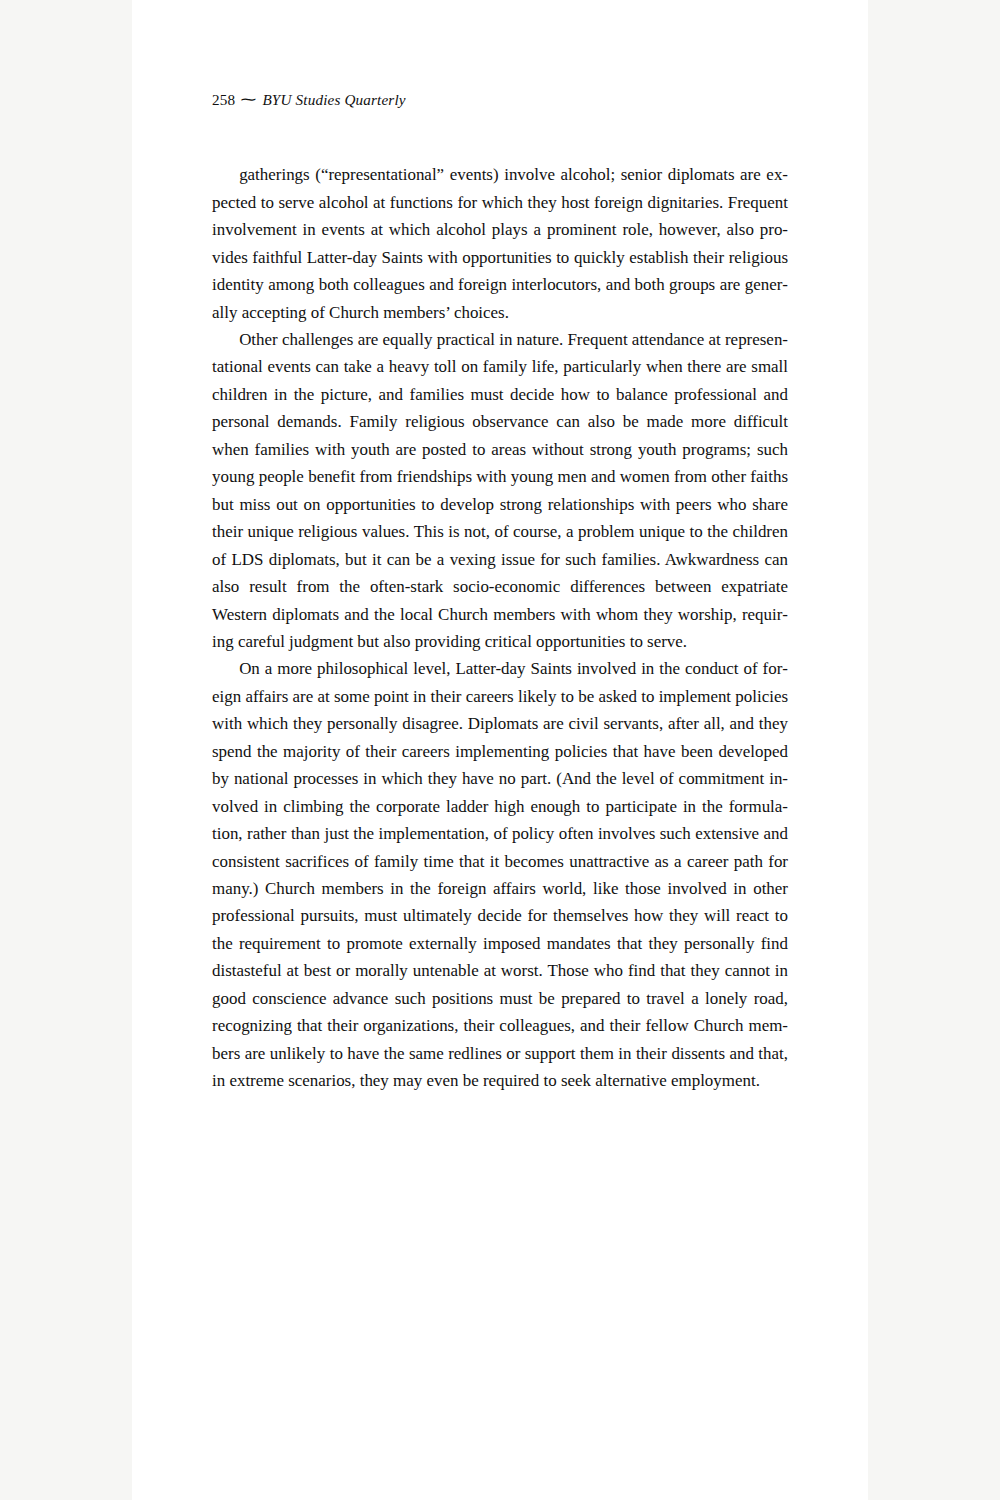258∼BYU Studies Quarterly
gatherings (“representational” events) involve alcohol; senior diplomats are expected to serve alcohol at functions for which they host foreign dignitaries. Frequent involvement in events at which alcohol plays a prominent role, however, also provides faithful Latter-day Saints with opportunities to quickly establish their religious identity among both colleagues and foreign interlocutors, and both groups are generally accepting of Church members’ choices.
Other challenges are equally practical in nature. Frequent attendance at representational events can take a heavy toll on family life, particularly when there are small children in the picture, and families must decide how to balance professional and personal demands. Family religious observance can also be made more difficult when families with youth are posted to areas without strong youth programs; such young people benefit from friendships with young men and women from other faiths but miss out on opportunities to develop strong relationships with peers who share their unique religious values. This is not, of course, a problem unique to the children of LDS diplomats, but it can be a vexing issue for such families. Awkwardness can also result from the often-stark socio-economic differences between expatriate Western diplomats and the local Church members with whom they worship, requiring careful judgment but also providing critical opportunities to serve.
On a more philosophical level, Latter-day Saints involved in the conduct of foreign affairs are at some point in their careers likely to be asked to implement policies with which they personally disagree. Diplomats are civil servants, after all, and they spend the majority of their careers implementing policies that have been developed by national processes in which they have no part. (And the level of commitment involved in climbing the corporate ladder high enough to participate in the formulation, rather than just the implementation, of policy often involves such extensive and consistent sacrifices of family time that it becomes unattractive as a career path for many.) Church members in the foreign affairs world, like those involved in other professional pursuits, must ultimately decide for themselves how they will react to the requirement to promote externally imposed mandates that they personally find distasteful at best or morally untenable at worst. Those who find that they cannot in good conscience advance such positions must be prepared to travel a lonely road, recognizing that their organizations, their colleagues, and their fellow Church members are unlikely to have the same redlines or support them in their dissents and that, in extreme scenarios, they may even be required to seek alternative employment.